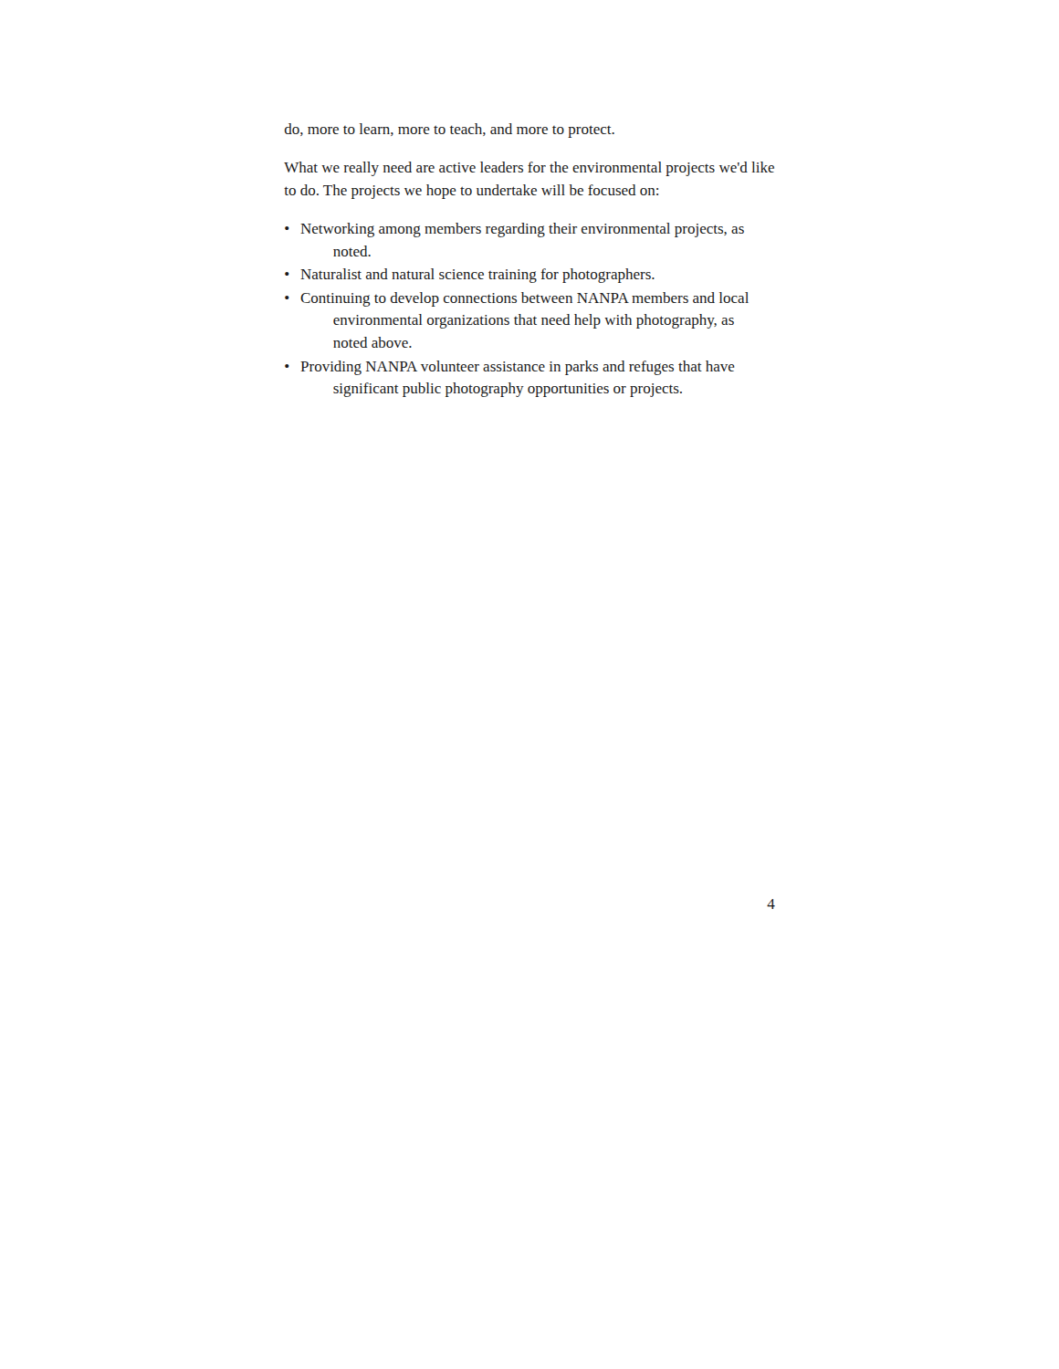do, more to learn, more to teach, and more to protect.
What we really need are active leaders for the environmental projects we'd like to do. The projects we hope to undertake will be focused on:
Networking among members regarding their environmental projects, as noted.
Naturalist and natural science training for photographers.
Continuing to develop connections between NANPA members and local environmental organizations that need help with photography, as noted above.
Providing NANPA volunteer assistance in parks and refuges that have significant public photography opportunities or projects.
4